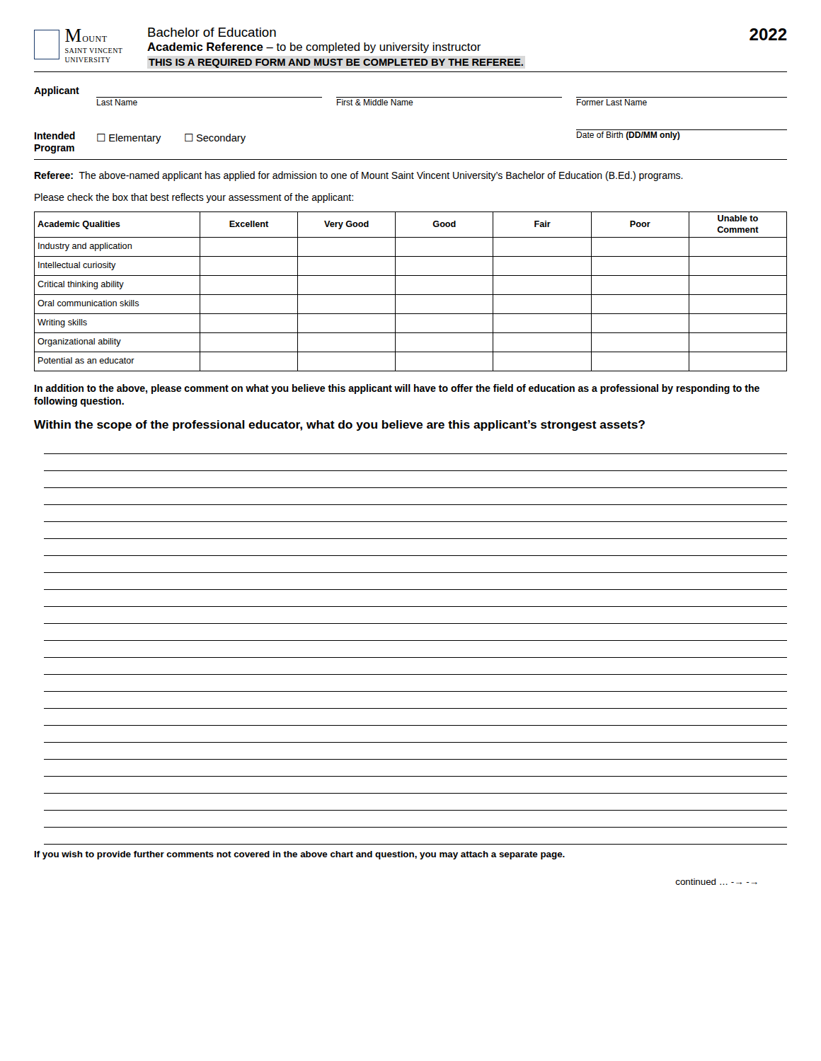MOUNT
SAINT VINCENT
UNIVERSITY
Bachelor of Education
Academic Reference – to be completed by university instructor
THIS IS A REQUIRED FORM AND MUST BE COMPLETED BY THE REFEREE.
2022
| Applicant | | | | | |
| | Last Name | | First & Middle Name | | Former Last Name |
| Intended Program | ☐ Elementary ☐ Secondary | | | | Date of Birth (DD/MM only) |
Referee: The above-named applicant has applied for admission to one of Mount Saint Vincent University’s Bachelor of Education (B.Ed.) programs.
Please check the box that best reflects your assessment of the applicant:
| Academic Qualities | Excellent | Very Good | Good | Fair | Poor | Unable to Comment |
| --- | --- | --- | --- | --- | --- | --- |
| Industry and application | | | | | | |
| Intellectual curiosity | | | | | | |
| Critical thinking ability | | | | | | |
| Oral communication skills | | | | | | |
| Writing skills | | | | | | |
| Organizational ability | | | | | | |
| Potential as an educator | | | | | | |
In addition to the above, please comment on what you believe this applicant will have to offer the field of education as a professional by responding to the following question.
Within the scope of the professional educator, what do you believe are this applicant’s strongest assets?
If you wish to provide further comments not covered in the above chart and question, you may attach a separate page.
continued … -→ -→